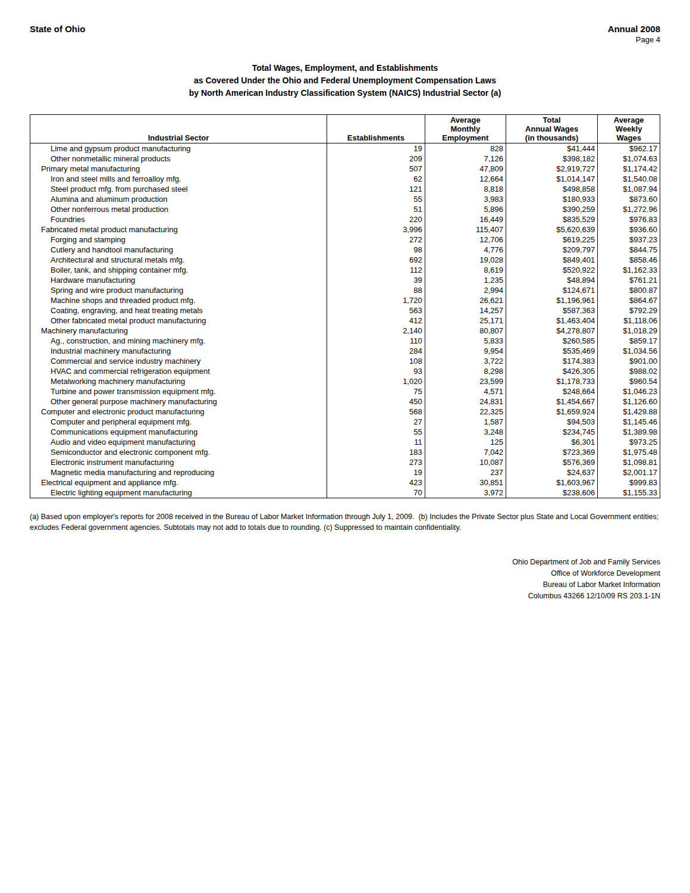State of Ohio
Annual 2008
Page 4
Total Wages, Employment, and Establishments
as Covered Under the Ohio and Federal Unemployment Compensation Laws
by North American Industry Classification System (NAICS) Industrial Sector (a)
| Industrial Sector | Establishments | Average Monthly Employment | Total Annual Wages (in thousands) | Average Weekly Wages |
| --- | --- | --- | --- | --- |
| Lime and gypsum product manufacturing | 19 | 828 | $41,444 | $962.17 |
| Other nonmetallic mineral products | 209 | 7,126 | $398,182 | $1,074.63 |
| Primary metal manufacturing | 507 | 47,809 | $2,919,727 | $1,174.42 |
| Iron and steel mills and ferroalloy mfg. | 62 | 12,664 | $1,014,147 | $1,540.08 |
| Steel product mfg. from purchased steel | 121 | 8,818 | $498,858 | $1,087.94 |
| Alumina and aluminum production | 55 | 3,983 | $180,933 | $873.60 |
| Other nonferrous metal production | 51 | 5,896 | $390,259 | $1,272.96 |
| Foundries | 220 | 16,449 | $835,529 | $976.83 |
| Fabricated metal product manufacturing | 3,996 | 115,407 | $5,620,639 | $936.60 |
| Forging and stamping | 272 | 12,706 | $619,225 | $937.23 |
| Cutlery and handtool manufacturing | 98 | 4,776 | $209,797 | $844.75 |
| Architectural and structural metals mfg. | 692 | 19,028 | $849,401 | $858.46 |
| Boiler, tank, and shipping container mfg. | 112 | 8,619 | $520,922 | $1,162.33 |
| Hardware manufacturing | 39 | 1,235 | $48,894 | $761.21 |
| Spring and wire product manufacturing | 88 | 2,994 | $124,671 | $800.87 |
| Machine shops and threaded product mfg. | 1,720 | 26,621 | $1,196,961 | $864.67 |
| Coating, engraving, and heat treating metals | 563 | 14,257 | $587,363 | $792.29 |
| Other fabricated metal product manufacturing | 412 | 25,171 | $1,463,404 | $1,118.06 |
| Machinery manufacturing | 2,140 | 80,807 | $4,278,807 | $1,018.29 |
| Ag., construction, and mining machinery mfg. | 110 | 5,833 | $260,585 | $859.17 |
| Industrial machinery manufacturing | 284 | 9,954 | $535,469 | $1,034.56 |
| Commercial and service industry machinery | 108 | 3,722 | $174,383 | $901.00 |
| HVAC and commercial refrigeration equipment | 93 | 8,298 | $426,305 | $988.02 |
| Metalworking machinery manufacturing | 1,020 | 23,599 | $1,178,733 | $960.54 |
| Turbine and power transmission equipment mfg. | 75 | 4,571 | $248,664 | $1,046.23 |
| Other general purpose machinery manufacturing | 450 | 24,831 | $1,454,667 | $1,126.60 |
| Computer and electronic product manufacturing | 568 | 22,325 | $1,659,924 | $1,429.88 |
| Computer and peripheral equipment mfg. | 27 | 1,587 | $94,503 | $1,145.46 |
| Communications equipment manufacturing | 55 | 3,248 | $234,745 | $1,389.98 |
| Audio and video equipment manufacturing | 11 | 125 | $6,301 | $973.25 |
| Semiconductor and electronic component mfg. | 183 | 7,042 | $723,369 | $1,975.48 |
| Electronic instrument manufacturing | 273 | 10,087 | $576,369 | $1,098.81 |
| Magnetic media manufacturing and reproducing | 19 | 237 | $24,637 | $2,001.17 |
| Electrical equipment and appliance mfg. | 423 | 30,851 | $1,603,967 | $999.83 |
| Electric lighting equipment manufacturing | 70 | 3,972 | $238,606 | $1,155.33 |
(a) Based upon employer's reports for 2008 received in the Bureau of Labor Market Information through July 1, 2009. (b) Includes the Private Sector plus State and Local Government entities; excludes Federal government agencies. Subtotals may not add to totals due to rounding. (c) Suppressed to maintain confidentiality.
Ohio Department of Job and Family Services
Office of Workforce Development
Bureau of Labor Market Information
Columbus 43266 12/10/09 RS 203.1-1N